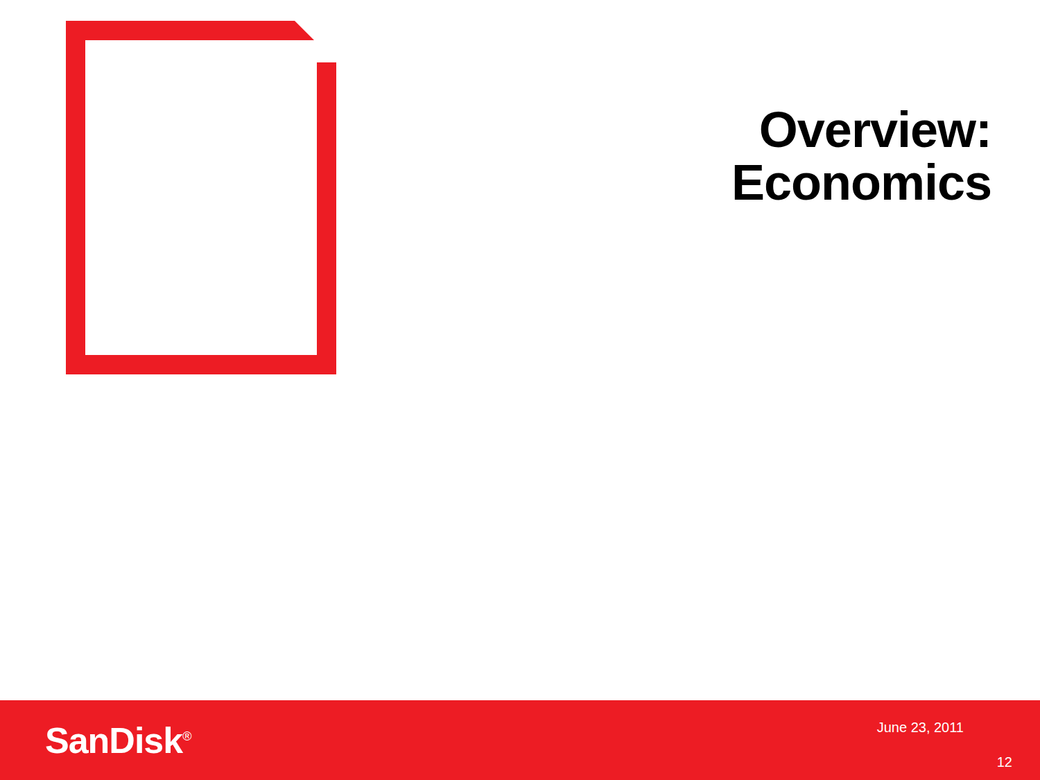Overview:
Economics
SanDisk®
June 23, 2011
12